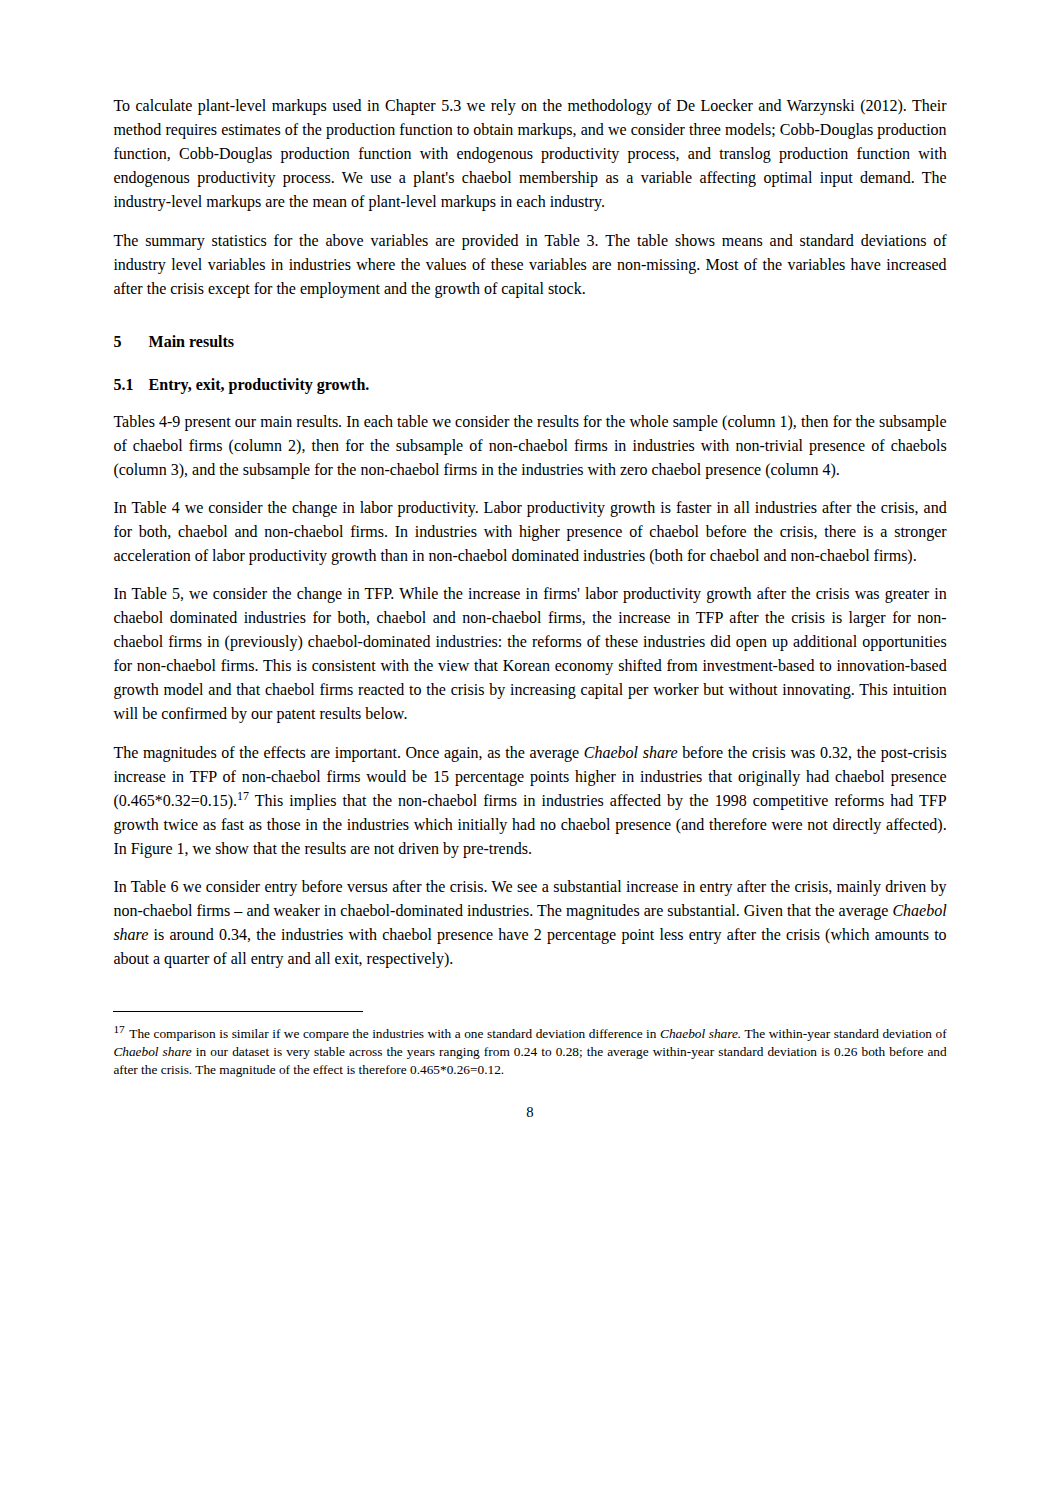To calculate plant-level markups used in Chapter 5.3 we rely on the methodology of De Loecker and Warzynski (2012). Their method requires estimates of the production function to obtain markups, and we consider three models; Cobb-Douglas production function, Cobb-Douglas production function with endogenous productivity process, and translog production function with endogenous productivity process. We use a plant's chaebol membership as a variable affecting optimal input demand. The industry-level markups are the mean of plant-level markups in each industry.
The summary statistics for the above variables are provided in Table 3. The table shows means and standard deviations of industry level variables in industries where the values of these variables are non-missing. Most of the variables have increased after the crisis except for the employment and the growth of capital stock.
5 Main results
5.1 Entry, exit, productivity growth.
Tables 4-9 present our main results. In each table we consider the results for the whole sample (column 1), then for the subsample of chaebol firms (column 2), then for the subsample of non-chaebol firms in industries with non-trivial presence of chaebols (column 3), and the subsample for the non-chaebol firms in the industries with zero chaebol presence (column 4).
In Table 4 we consider the change in labor productivity. Labor productivity growth is faster in all industries after the crisis, and for both, chaebol and non-chaebol firms. In industries with higher presence of chaebol before the crisis, there is a stronger acceleration of labor productivity growth than in non-chaebol dominated industries (both for chaebol and non-chaebol firms).
In Table 5, we consider the change in TFP. While the increase in firms' labor productivity growth after the crisis was greater in chaebol dominated industries for both, chaebol and non-chaebol firms, the increase in TFP after the crisis is larger for non-chaebol firms in (previously) chaebol-dominated industries: the reforms of these industries did open up additional opportunities for non-chaebol firms. This is consistent with the view that Korean economy shifted from investment-based to innovation-based growth model and that chaebol firms reacted to the crisis by increasing capital per worker but without innovating. This intuition will be confirmed by our patent results below.
The magnitudes of the effects are important. Once again, as the average Chaebol share before the crisis was 0.32, the post-crisis increase in TFP of non-chaebol firms would be 15 percentage points higher in industries that originally had chaebol presence (0.465*0.32=0.15).17 This implies that the non-chaebol firms in industries affected by the 1998 competitive reforms had TFP growth twice as fast as those in the industries which initially had no chaebol presence (and therefore were not directly affected). In Figure 1, we show that the results are not driven by pre-trends.
In Table 6 we consider entry before versus after the crisis. We see a substantial increase in entry after the crisis, mainly driven by non-chaebol firms – and weaker in chaebol-dominated industries. The magnitudes are substantial. Given that the average Chaebol share is around 0.34, the industries with chaebol presence have 2 percentage point less entry after the crisis (which amounts to about a quarter of all entry and all exit, respectively).
17 The comparison is similar if we compare the industries with a one standard deviation difference in Chaebol share. The within-year standard deviation of Chaebol share in our dataset is very stable across the years ranging from 0.24 to 0.28; the average within-year standard deviation is 0.26 both before and after the crisis. The magnitude of the effect is therefore 0.465*0.26=0.12.
8